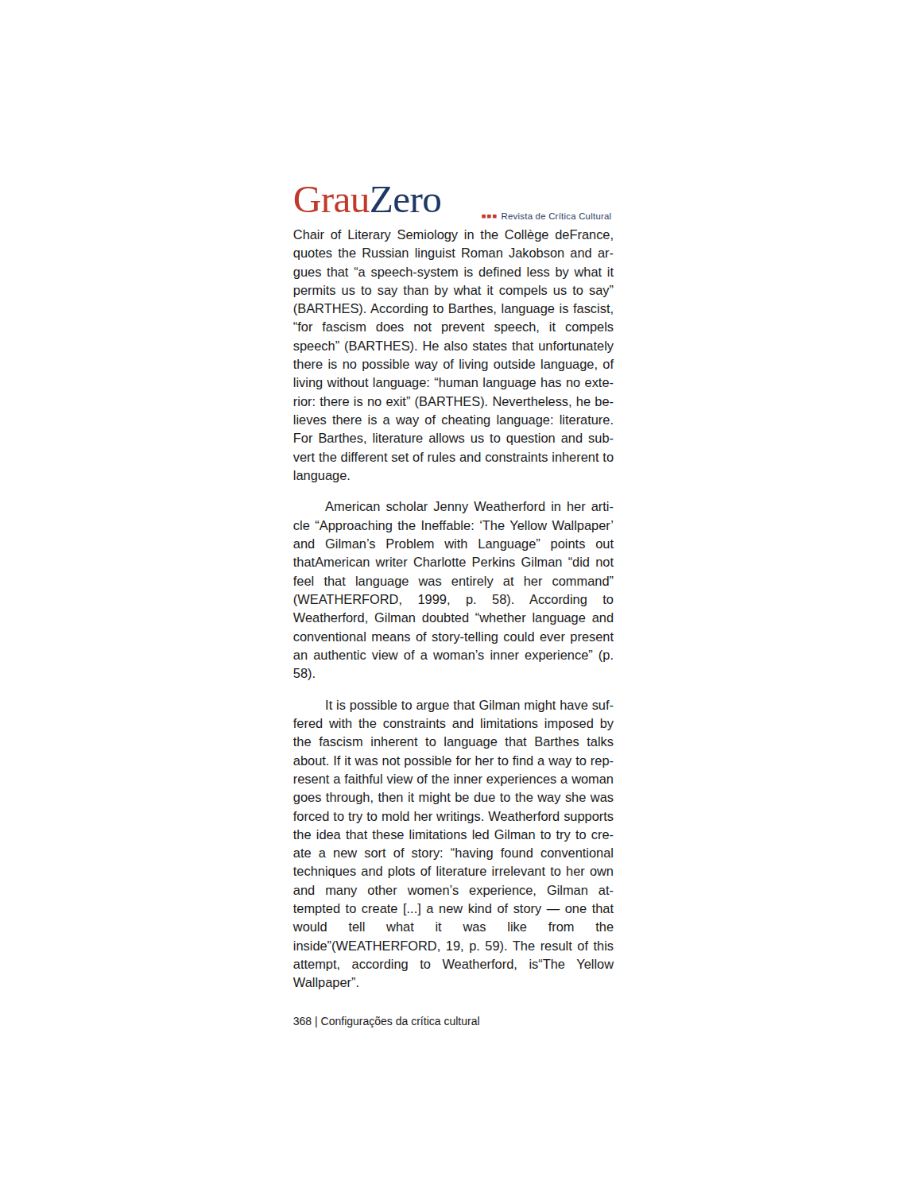Grau Zero
■■■Revista de Crítica Cultural
Chair of Literary Semiology in the Collège deFrance, quotes the Russian linguist Roman Jakobson and argues that “a speech-system is defined less by what it permits us to say than by what it compels us to say” (BARTHES). According to Barthes, language is fascist, “for fascism does not prevent speech, it compels speech” (BARTHES). He also states that unfortunately there is no possible way of living outside language, of living without language: “human language has no exterior: there is no exit” (BARTHES). Nevertheless, he believes there is a way of cheating language: literature. For Barthes, literature allows us to question and subvert the different set of rules and constraints inherent to language.
American scholar Jenny Weatherford in her article “Approaching the Ineffable: ‘The Yellow Wallpaper’ and Gilman’s Problem with Language” points out thatAmerican writer Charlotte Perkins Gilman “did not feel that language was entirely at her command” (WEATHERFORD, 1999, p. 58). According to Weatherford, Gilman doubted “whether language and conventional means of story-telling could ever present an authentic view of a woman’s inner experience” (p. 58).
It is possible to argue that Gilman might have suffered with the constraints and limitations imposed by the fascism inherent to language that Barthes talks about. If it was not possible for her to find a way to represent a faithful view of the inner experiences a woman goes through, then it might be due to the way she was forced to try to mold her writings. Weatherford supports the idea that these limitations led Gilman to try to create a new sort of story: “having found conventional techniques and plots of literature irrelevant to her own and many other women’s experience, Gilman attempted to create [...] a new kind of story — one that would tell what it was like from the inside”(WEATHERFORD, 19, p. 59). The result of this attempt, according to Weatherford, is“The Yellow Wallpaper”.
368 | Configurações da crítica cultural